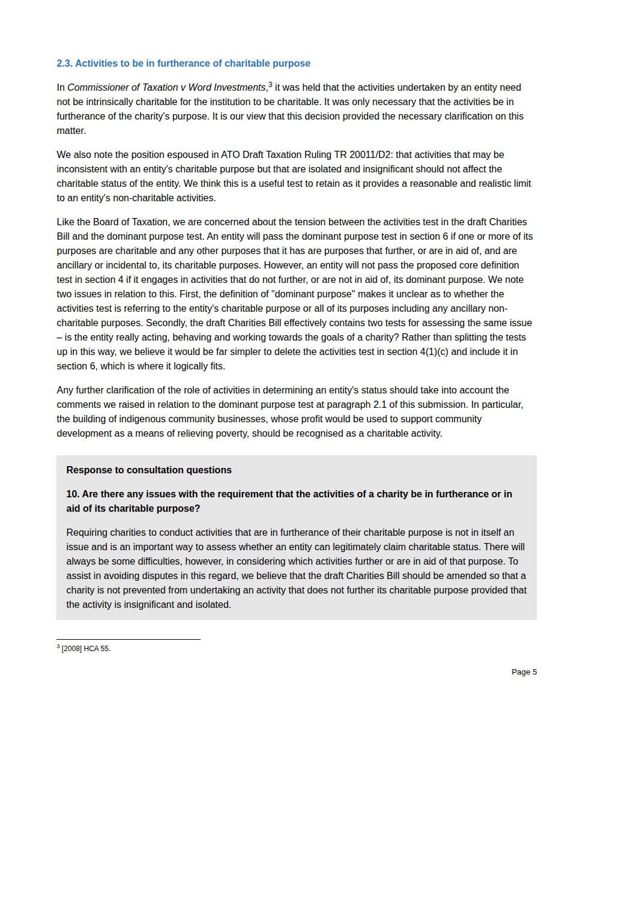2.3. Activities to be in furtherance of charitable purpose
In Commissioner of Taxation v Word Investments,3 it was held that the activities undertaken by an entity need not be intrinsically charitable for the institution to be charitable. It was only necessary that the activities be in furtherance of the charity's purpose. It is our view that this decision provided the necessary clarification on this matter.
We also note the position espoused in ATO Draft Taxation Ruling TR 20011/D2: that activities that may be inconsistent with an entity's charitable purpose but that are isolated and insignificant should not affect the charitable status of the entity. We think this is a useful test to retain as it provides a reasonable and realistic limit to an entity's non-charitable activities.
Like the Board of Taxation, we are concerned about the tension between the activities test in the draft Charities Bill and the dominant purpose test. An entity will pass the dominant purpose test in section 6 if one or more of its purposes are charitable and any other purposes that it has are purposes that further, or are in aid of, and are ancillary or incidental to, its charitable purposes. However, an entity will not pass the proposed core definition test in section 4 if it engages in activities that do not further, or are not in aid of, its dominant purpose. We note two issues in relation to this. First, the definition of "dominant purpose" makes it unclear as to whether the activities test is referring to the entity's charitable purpose or all of its purposes including any ancillary non-charitable purposes. Secondly, the draft Charities Bill effectively contains two tests for assessing the same issue – is the entity really acting, behaving and working towards the goals of a charity? Rather than splitting the tests up in this way, we believe it would be far simpler to delete the activities test in section 4(1)(c) and include it in section 6, which is where it logically fits.
Any further clarification of the role of activities in determining an entity's status should take into account the comments we raised in relation to the dominant purpose test at paragraph 2.1 of this submission. In particular, the building of indigenous community businesses, whose profit would be used to support community development as a means of relieving poverty, should be recognised as a charitable activity.
Response to consultation questions
10. Are there any issues with the requirement that the activities of a charity be in furtherance or in aid of its charitable purpose?
Requiring charities to conduct activities that are in furtherance of their charitable purpose is not in itself an issue and is an important way to assess whether an entity can legitimately claim charitable status. There will always be some difficulties, however, in considering which activities further or are in aid of that purpose. To assist in avoiding disputes in this regard, we believe that the draft Charities Bill should be amended so that a charity is not prevented from undertaking an activity that does not further its charitable purpose provided that the activity is insignificant and isolated.
3 [2008] HCA 55.
Page 5